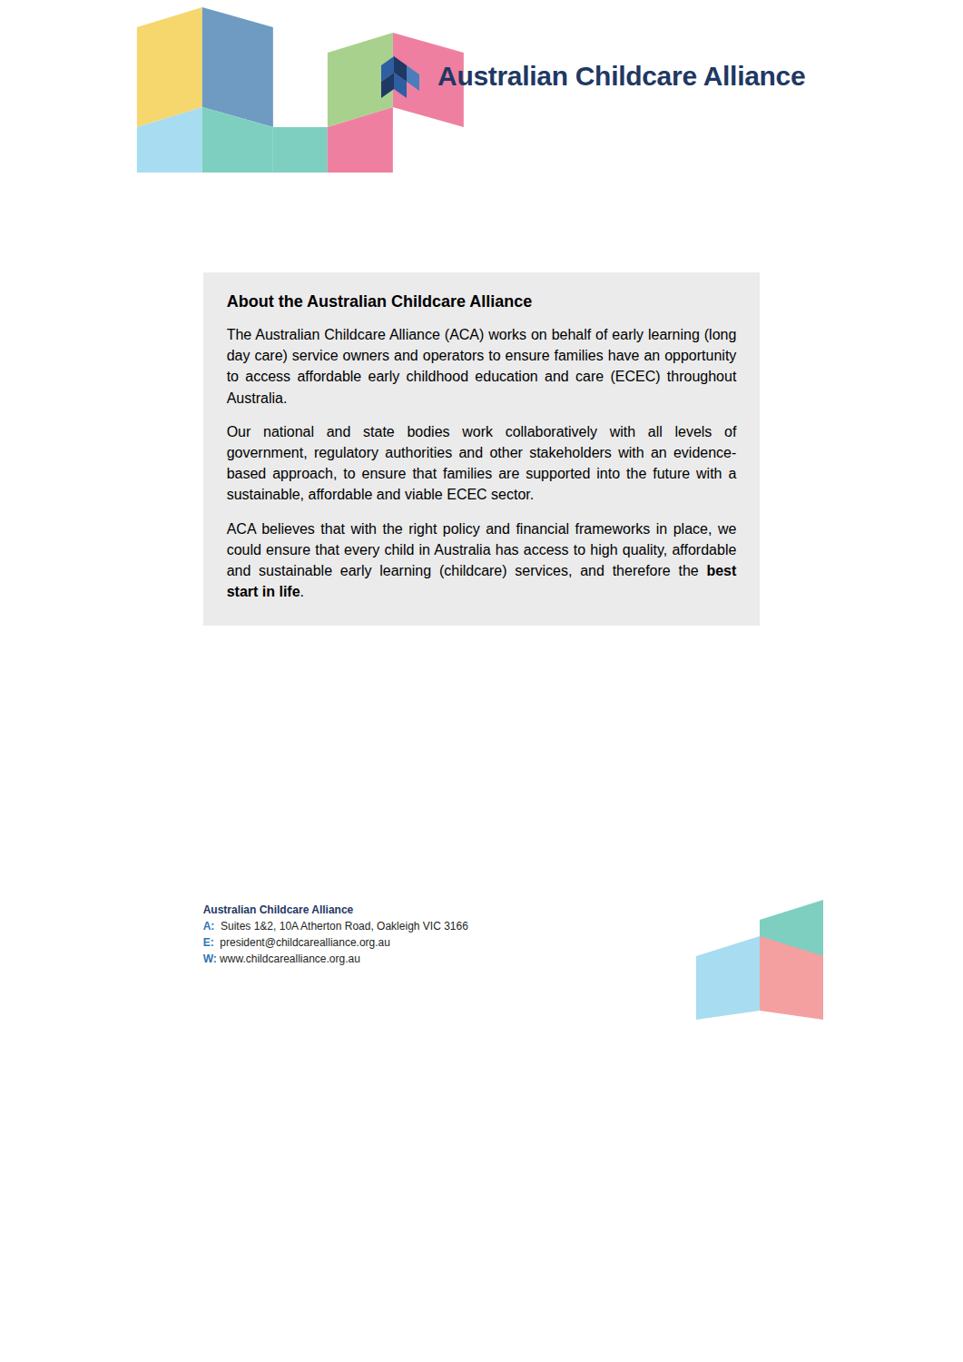Australian Childcare Alliance
About the Australian Childcare Alliance
The Australian Childcare Alliance (ACA) works on behalf of early learning (long day care) service owners and operators to ensure families have an opportunity to access affordable early childhood education and care (ECEC) throughout Australia.
Our national and state bodies work collaboratively with all levels of government, regulatory authorities and other stakeholders with an evidence-based approach, to ensure that families are supported into the future with a sustainable, affordable and viable ECEC sector.
ACA believes that with the right policy and financial frameworks in place, we could ensure that every child in Australia has access to high quality, affordable and sustainable early learning (childcare) services, and therefore the best start in life.
Australian Childcare Alliance
A: Suites 1&2, 10A Atherton Road, Oakleigh VIC 3166
E: president@childcarealliance.org.au
W: www.childcarealliance.org.au